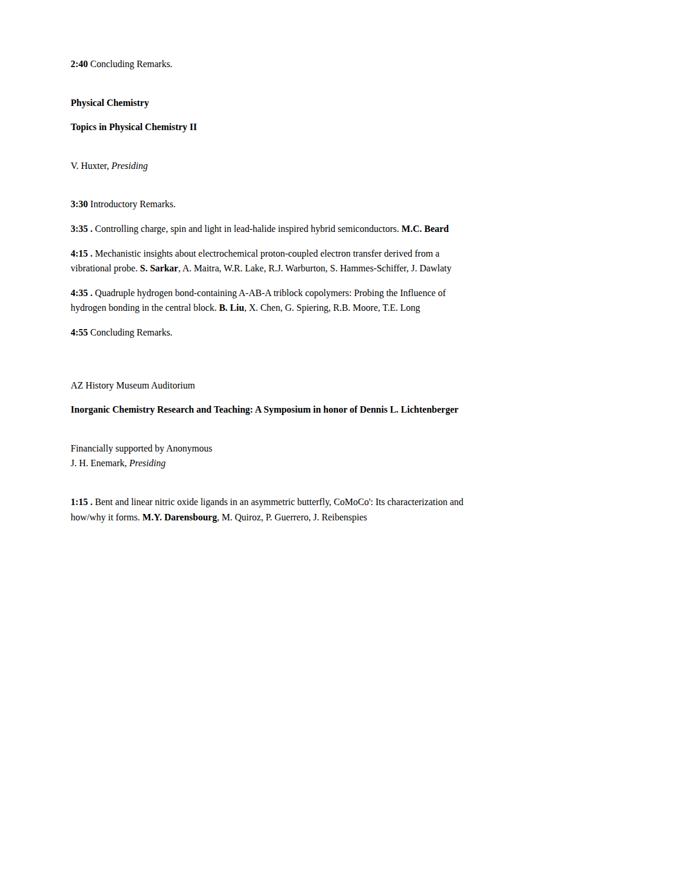2:40 Concluding Remarks.
Physical Chemistry
Topics in Physical Chemistry II
V. Huxter, Presiding
3:30 Introductory Remarks.
3:35 . Controlling charge, spin and light in lead-halide inspired hybrid semiconductors. M.C. Beard
4:15 . Mechanistic insights about electrochemical proton-coupled electron transfer derived from a vibrational probe. S. Sarkar, A. Maitra, W.R. Lake, R.J. Warburton, S. Hammes-Schiffer, J. Dawlaty
4:35 . Quadruple hydrogen bond-containing A-AB-A triblock copolymers: Probing the Influence of hydrogen bonding in the central block. B. Liu, X. Chen, G. Spiering, R.B. Moore, T.E. Long
4:55 Concluding Remarks.
AZ History Museum Auditorium
Inorganic Chemistry Research and Teaching: A Symposium in honor of Dennis L. Lichtenberger
Financially supported by Anonymous
J. H. Enemark, Presiding
1:15 . Bent and linear nitric oxide ligands in an asymmetric butterfly, CoMoCo': Its characterization and how/why it forms. M.Y. Darensbourg, M. Quiroz, P. Guerrero, J. Reibenspies